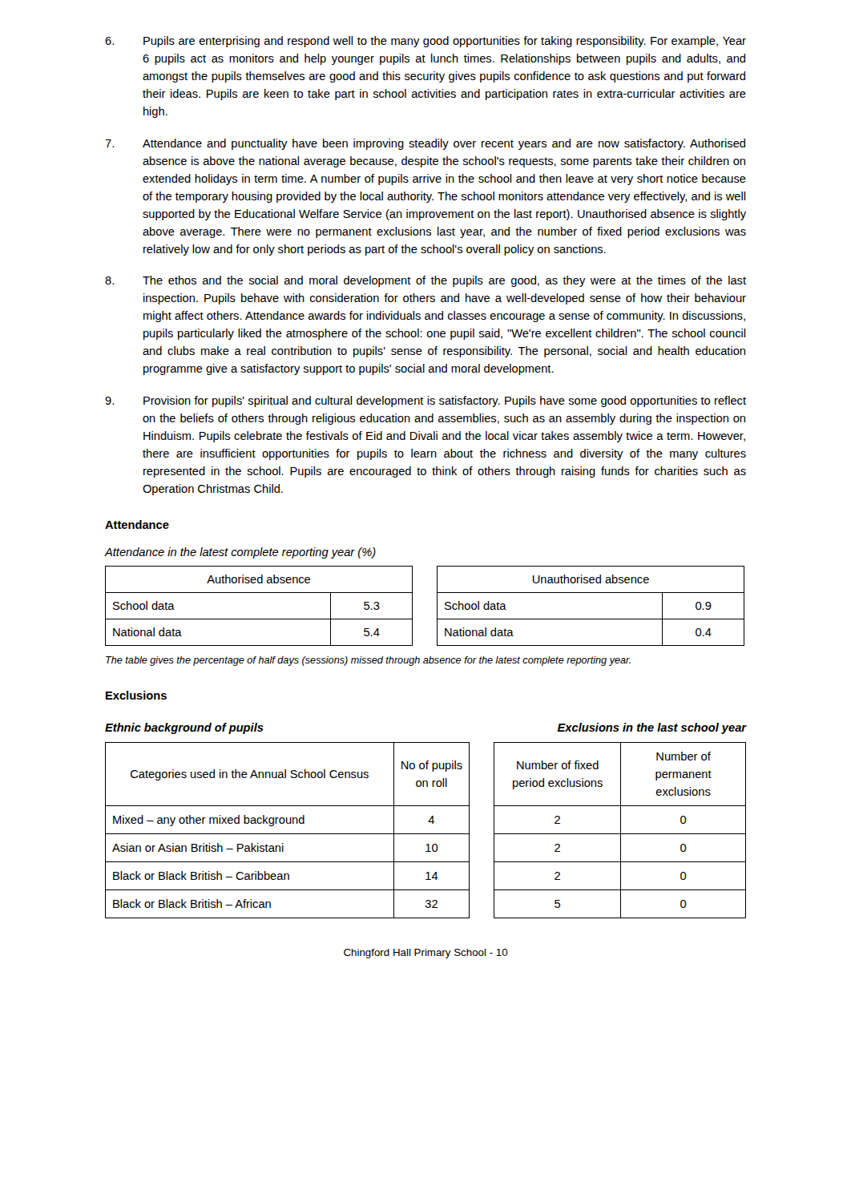6. Pupils are enterprising and respond well to the many good opportunities for taking responsibility. For example, Year 6 pupils act as monitors and help younger pupils at lunch times. Relationships between pupils and adults, and amongst the pupils themselves are good and this security gives pupils confidence to ask questions and put forward their ideas. Pupils are keen to take part in school activities and participation rates in extra-curricular activities are high.
7. Attendance and punctuality have been improving steadily over recent years and are now satisfactory. Authorised absence is above the national average because, despite the school's requests, some parents take their children on extended holidays in term time. A number of pupils arrive in the school and then leave at very short notice because of the temporary housing provided by the local authority. The school monitors attendance very effectively, and is well supported by the Educational Welfare Service (an improvement on the last report). Unauthorised absence is slightly above average. There were no permanent exclusions last year, and the number of fixed period exclusions was relatively low and for only short periods as part of the school's overall policy on sanctions.
8. The ethos and the social and moral development of the pupils are good, as they were at the times of the last inspection. Pupils behave with consideration for others and have a well-developed sense of how their behaviour might affect others. Attendance awards for individuals and classes encourage a sense of community. In discussions, pupils particularly liked the atmosphere of the school: one pupil said, "We're excellent children". The school council and clubs make a real contribution to pupils' sense of responsibility. The personal, social and health education programme give a satisfactory support to pupils' social and moral development.
9. Provision for pupils' spiritual and cultural development is satisfactory. Pupils have some good opportunities to reflect on the beliefs of others through religious education and assemblies, such as an assembly during the inspection on Hinduism. Pupils celebrate the festivals of Eid and Divali and the local vicar takes assembly twice a term. However, there are insufficient opportunities for pupils to learn about the richness and diversity of the many cultures represented in the school. Pupils are encouraged to think of others through raising funds for charities such as Operation Christmas Child.
Attendance
Attendance in the latest complete reporting year (%)
| Authorised absence |
| --- |
| School data | 5.3 |
| National data | 5.4 |
| Unauthorised absence |
| --- |
| School data | 0.9 |
| National data | 0.4 |
The table gives the percentage of half days (sessions) missed through absence for the latest complete reporting year.
Exclusions
Ethnic background of pupils Exclusions in the last school year
| Categories used in the Annual School Census | No of pupils on roll | | Number of fixed period exclusions | Number of permanent exclusions |
| --- | --- | --- | --- | --- |
| Mixed – any other mixed background | 4 | | 2 | 0 |
| Asian or Asian British – Pakistani | 10 | | 2 | 0 |
| Black or Black British – Caribbean | 14 | | 2 | 0 |
| Black or Black British – African | 32 | | 5 | 0 |
Chingford Hall Primary School - 10